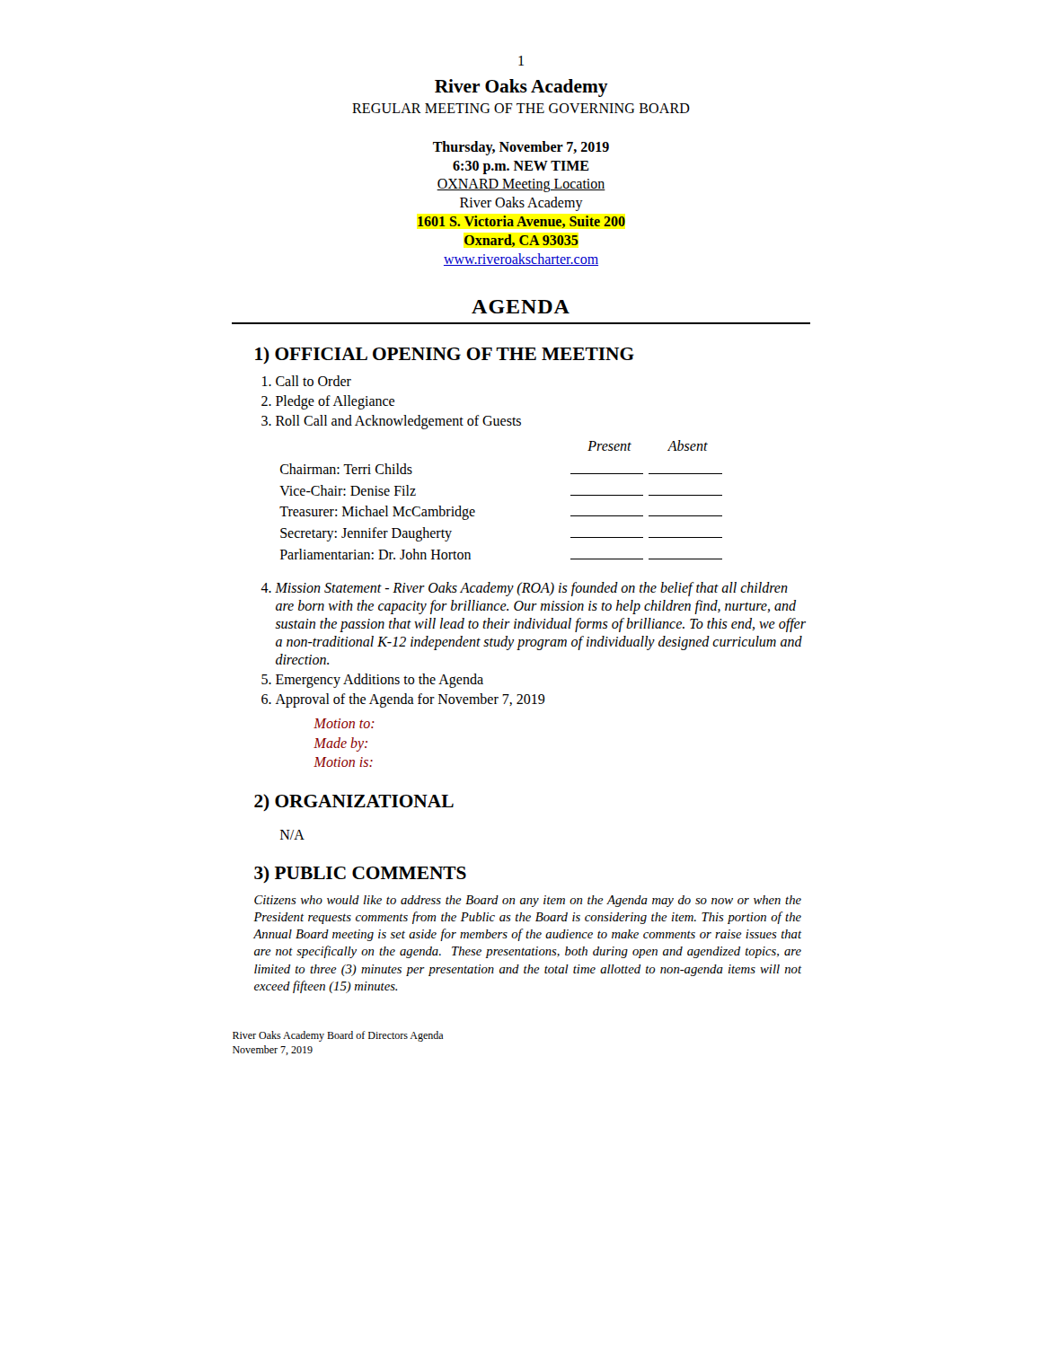1
River Oaks Academy
REGULAR MEETING OF THE GOVERNING BOARD
Thursday, November 7, 2019
6:30 p.m. NEW TIME
OXNARD Meeting Location
River Oaks Academy
1601 S. Victoria Avenue, Suite 200
Oxnard, CA 93035
www.riveroakscharter.com
AGENDA
1) OFFICIAL OPENING OF THE MEETING
Call to Order
Pledge of Allegiance
Roll Call and Acknowledgement of Guests
| | Present | Absent |
| Chairman: Terri Childs | | |
| Vice-Chair: Denise Filz | | |
| Treasurer: Michael McCambridge | | |
| Secretary: Jennifer Daugherty | | |
| Parliamentarian: Dr. John Horton | | |
Mission Statement - River Oaks Academy (ROA) is founded on the belief that all children are born with the capacity for brilliance. Our mission is to help children find, nurture, and sustain the passion that will lead to their individual forms of brilliance. To this end, we offer a non-traditional K-12 independent study program of individually designed curriculum and direction.
Emergency Additions to the Agenda
Approval of the Agenda for November 7, 2019
Motion to:
Made by:
Motion is:
2) ORGANIZATIONAL
N/A
3) PUBLIC COMMENTS
Citizens who would like to address the Board on any item on the Agenda may do so now or when the President requests comments from the Public as the Board is considering the item. This portion of the Annual Board meeting is set aside for members of the audience to make comments or raise issues that are not specifically on the agenda. These presentations, both during open and agendized topics, are limited to three (3) minutes per presentation and the total time allotted to non-agenda items will not exceed fifteen (15) minutes.
River Oaks Academy Board of Directors Agenda
November 7, 2019